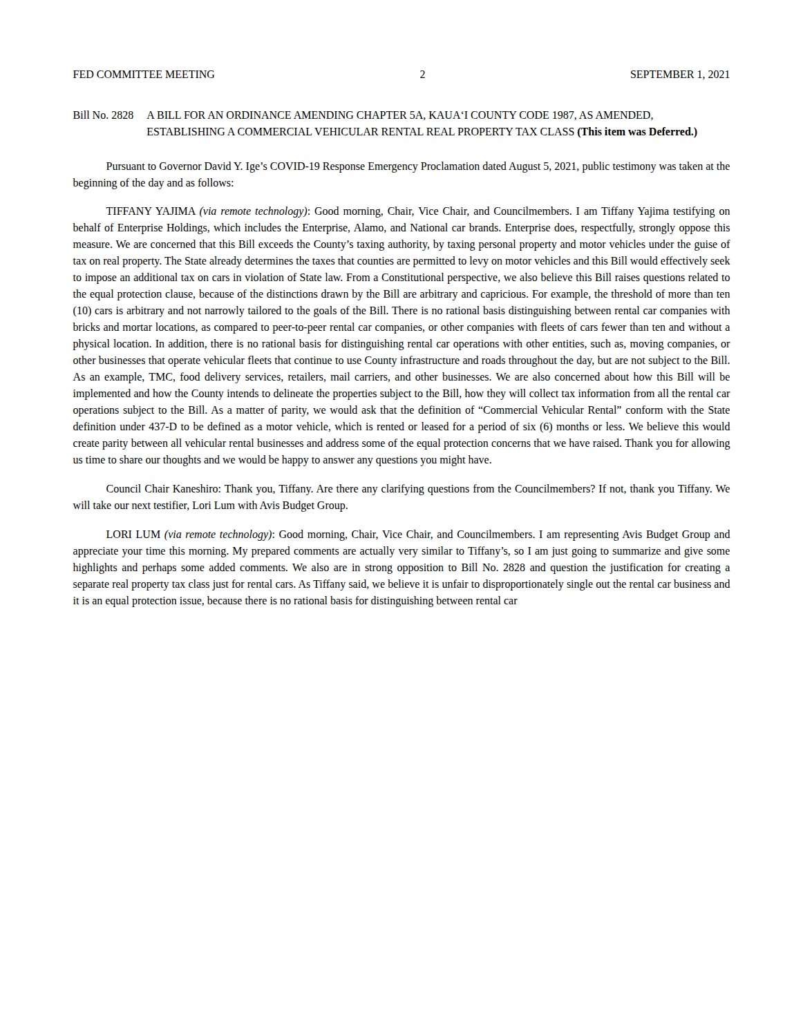FED COMMITTEE MEETING 2 SEPTEMBER 1, 2021
Bill No. 2828
A BILL FOR AN ORDINANCE AMENDING CHAPTER 5A, KAUAʻI COUNTY CODE 1987, AS AMENDED, ESTABLISHING A COMMERCIAL VEHICULAR RENTAL REAL PROPERTY TAX CLASS (This item was Deferred.)
Pursuant to Governor David Y. Ige’s COVID-19 Response Emergency Proclamation dated August 5, 2021, public testimony was taken at the beginning of the day and as follows:
TIFFANY YAJIMA (via remote technology): Good morning, Chair, Vice Chair, and Councilmembers. I am Tiffany Yajima testifying on behalf of Enterprise Holdings, which includes the Enterprise, Alamo, and National car brands. Enterprise does, respectfully, strongly oppose this measure. We are concerned that this Bill exceeds the County’s taxing authority, by taxing personal property and motor vehicles under the guise of tax on real property. The State already determines the taxes that counties are permitted to levy on motor vehicles and this Bill would effectively seek to impose an additional tax on cars in violation of State law. From a Constitutional perspective, we also believe this Bill raises questions related to the equal protection clause, because of the distinctions drawn by the Bill are arbitrary and capricious. For example, the threshold of more than ten (10) cars is arbitrary and not narrowly tailored to the goals of the Bill. There is no rational basis distinguishing between rental car companies with bricks and mortar locations, as compared to peer-to-peer rental car companies, or other companies with fleets of cars fewer than ten and without a physical location. In addition, there is no rational basis for distinguishing rental car operations with other entities, such as, moving companies, or other businesses that operate vehicular fleets that continue to use County infrastructure and roads throughout the day, but are not subject to the Bill. As an example, TMC, food delivery services, retailers, mail carriers, and other businesses. We are also concerned about how this Bill will be implemented and how the County intends to delineate the properties subject to the Bill, how they will collect tax information from all the rental car operations subject to the Bill. As a matter of parity, we would ask that the definition of “Commercial Vehicular Rental” conform with the State definition under 437-D to be defined as a motor vehicle, which is rented or leased for a period of six (6) months or less. We believe this would create parity between all vehicular rental businesses and address some of the equal protection concerns that we have raised. Thank you for allowing us time to share our thoughts and we would be happy to answer any questions you might have.
Council Chair Kaneshiro: Thank you, Tiffany. Are there any clarifying questions from the Councilmembers? If not, thank you Tiffany. We will take our next testifier, Lori Lum with Avis Budget Group.
LORI LUM (via remote technology): Good morning, Chair, Vice Chair, and Councilmembers. I am representing Avis Budget Group and appreciate your time this morning. My prepared comments are actually very similar to Tiffany’s, so I am just going to summarize and give some highlights and perhaps some added comments. We also are in strong opposition to Bill No. 2828 and question the justification for creating a separate real property tax class just for rental cars. As Tiffany said, we believe it is unfair to disproportionately single out the rental car business and it is an equal protection issue, because there is no rational basis for distinguishing between rental car